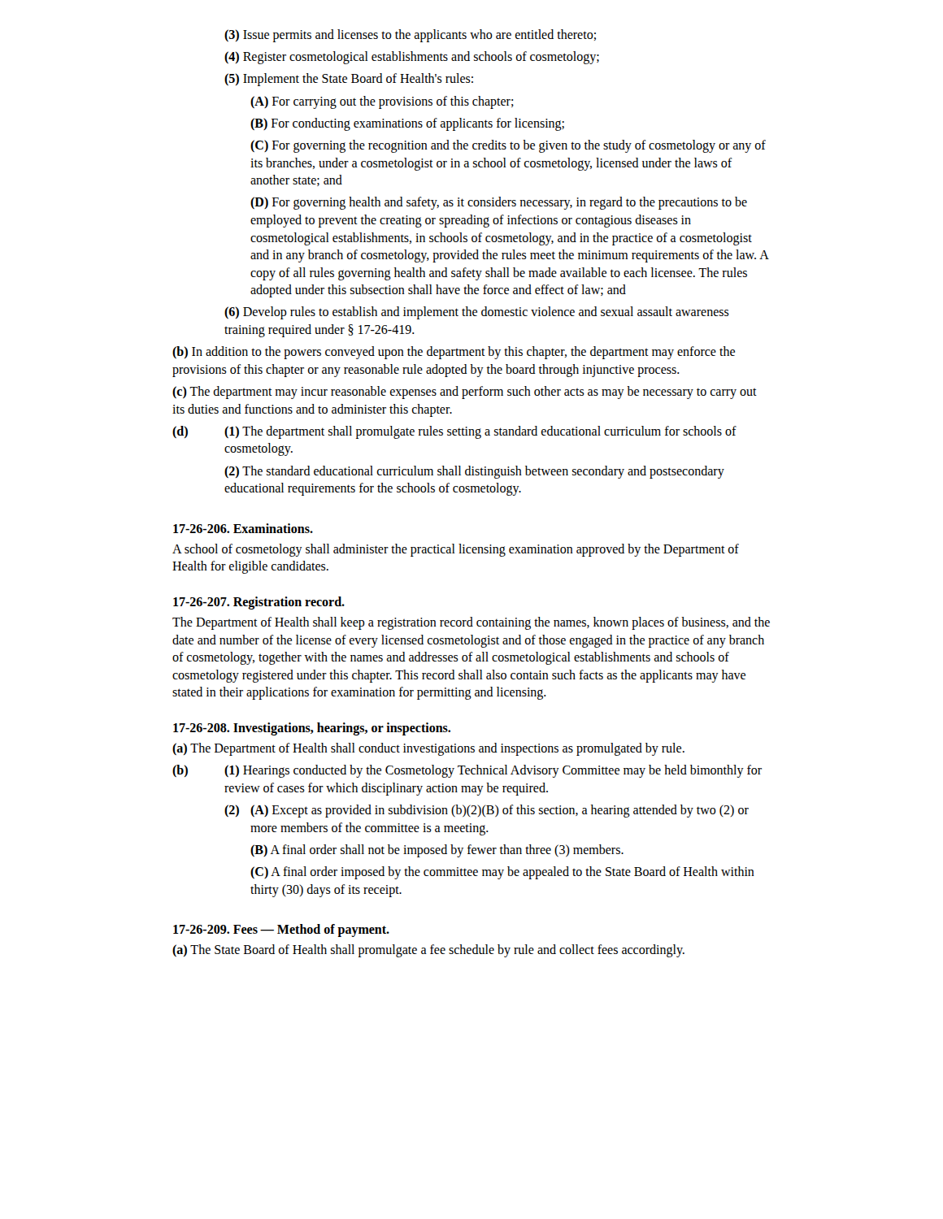(3) Issue permits and licenses to the applicants who are entitled thereto;
(4) Register cosmetological establishments and schools of cosmetology;
(5) Implement the State Board of Health's rules:
(A) For carrying out the provisions of this chapter;
(B) For conducting examinations of applicants for licensing;
(C) For governing the recognition and the credits to be given to the study of cosmetology or any of its branches, under a cosmetologist or in a school of cosmetology, licensed under the laws of another state; and
(D) For governing health and safety, as it considers necessary, in regard to the precautions to be employed to prevent the creating or spreading of infections or contagious diseases in cosmetological establishments, in schools of cosmetology, and in the practice of a cosmetologist and in any branch of cosmetology, provided the rules meet the minimum requirements of the law. A copy of all rules governing health and safety shall be made available to each licensee. The rules adopted under this subsection shall have the force and effect of law; and
(6) Develop rules to establish and implement the domestic violence and sexual assault awareness training required under § 17-26-419.
(b) In addition to the powers conveyed upon the department by this chapter, the department may enforce the provisions of this chapter or any reasonable rule adopted by the board through injunctive process.
(c) The department may incur reasonable expenses and perform such other acts as may be necessary to carry out its duties and functions and to administer this chapter.
(d)
(1) The department shall promulgate rules setting a standard educational curriculum for schools of cosmetology.
(2) The standard educational curriculum shall distinguish between secondary and postsecondary educational requirements for the schools of cosmetology.
17-26-206. Examinations.
A school of cosmetology shall administer the practical licensing examination approved by the Department of Health for eligible candidates.
17-26-207. Registration record.
The Department of Health shall keep a registration record containing the names, known places of business, and the date and number of the license of every licensed cosmetologist and of those engaged in the practice of any branch of cosmetology, together with the names and addresses of all cosmetological establishments and schools of cosmetology registered under this chapter. This record shall also contain such facts as the applicants may have stated in their applications for examination for permitting and licensing.
17-26-208. Investigations, hearings, or inspections.
(a) The Department of Health shall conduct investigations and inspections as promulgated by rule.
(b)
(1) Hearings conducted by the Cosmetology Technical Advisory Committee may be held bimonthly for review of cases for which disciplinary action may be required.
(2)
(A) Except as provided in subdivision (b)(2)(B) of this section, a hearing attended by two (2) or more members of the committee is a meeting.
(B) A final order shall not be imposed by fewer than three (3) members.
(C) A final order imposed by the committee may be appealed to the State Board of Health within thirty (30) days of its receipt.
17-26-209. Fees — Method of payment.
(a) The State Board of Health shall promulgate a fee schedule by rule and collect fees accordingly.